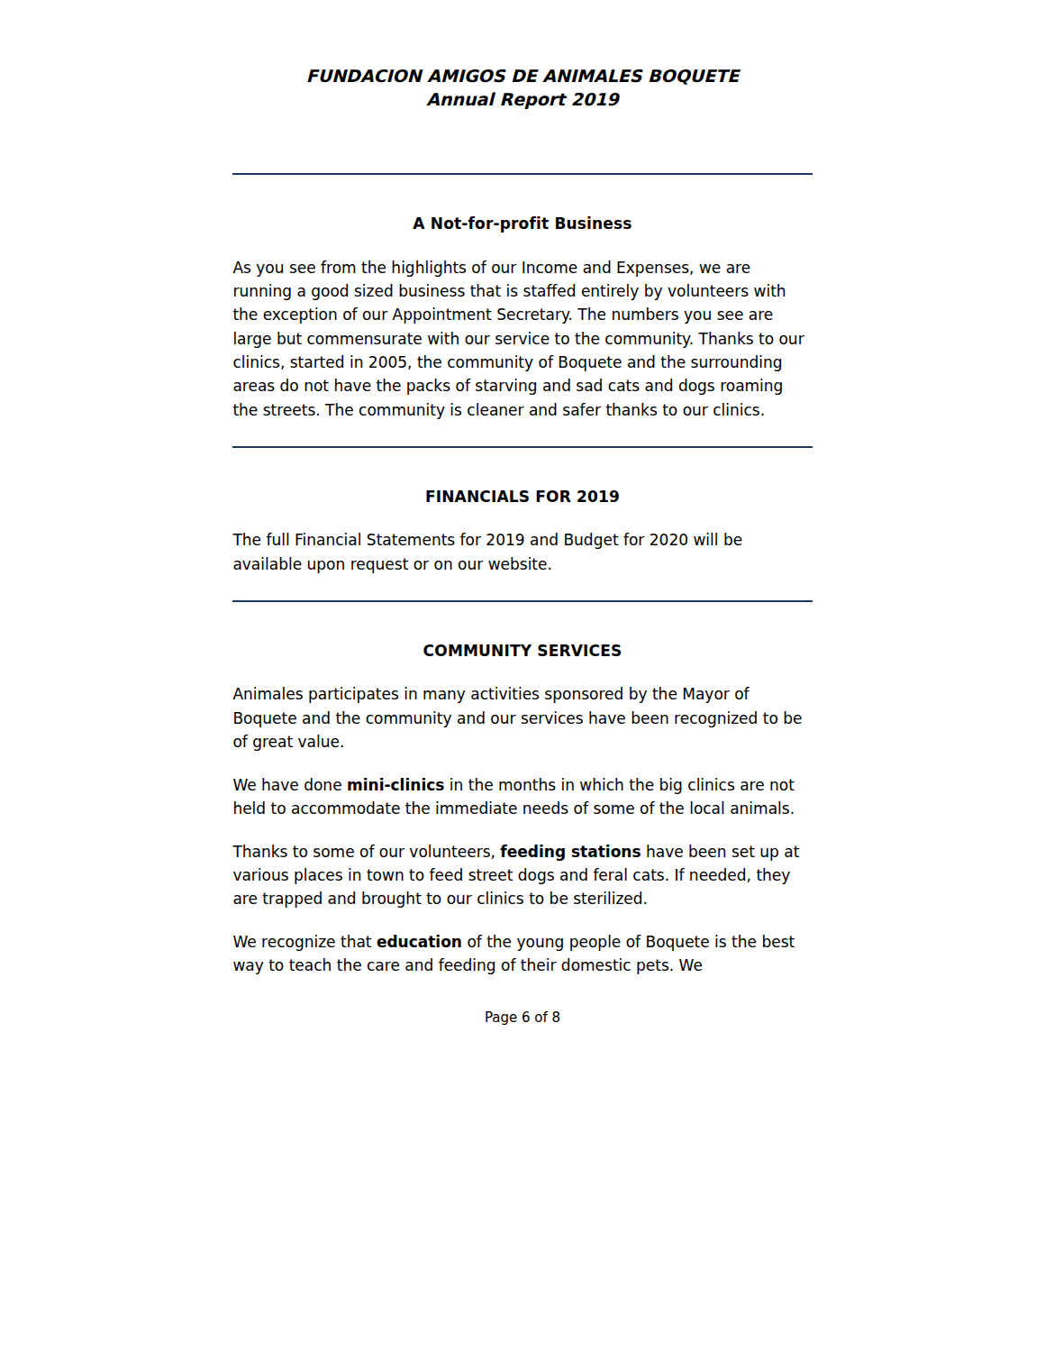FUNDACION AMIGOS DE ANIMALES BOQUETE Annual Report 2019
A Not-for-profit Business
As you see from the highlights of our Income and Expenses, we are running a good sized business that is staffed entirely by volunteers with the exception of our Appointment Secretary. The numbers you see are large but commensurate with our service to the community. Thanks to our clinics, started in 2005, the community of Boquete and the surrounding areas do not have the packs of starving and sad cats and dogs roaming the streets. The community is cleaner and safer thanks to our clinics.
FINANCIALS FOR 2019
The full Financial Statements for 2019 and Budget for 2020 will be available upon request or on our website.
COMMUNITY SERVICES
Animales participates in many activities sponsored by the Mayor of Boquete and the community and our services have been recognized to be of great value.
We have done mini-clinics in the months in which the big clinics are not held to accommodate the immediate needs of some of the local animals.
Thanks to some of our volunteers, feeding stations have been set up at various places in town to feed street dogs and feral cats. If needed, they are trapped and brought to our clinics to be sterilized.
We recognize that education of the young people of Boquete is the best way to teach the care and feeding of their domestic pets. We
Page 6 of 8